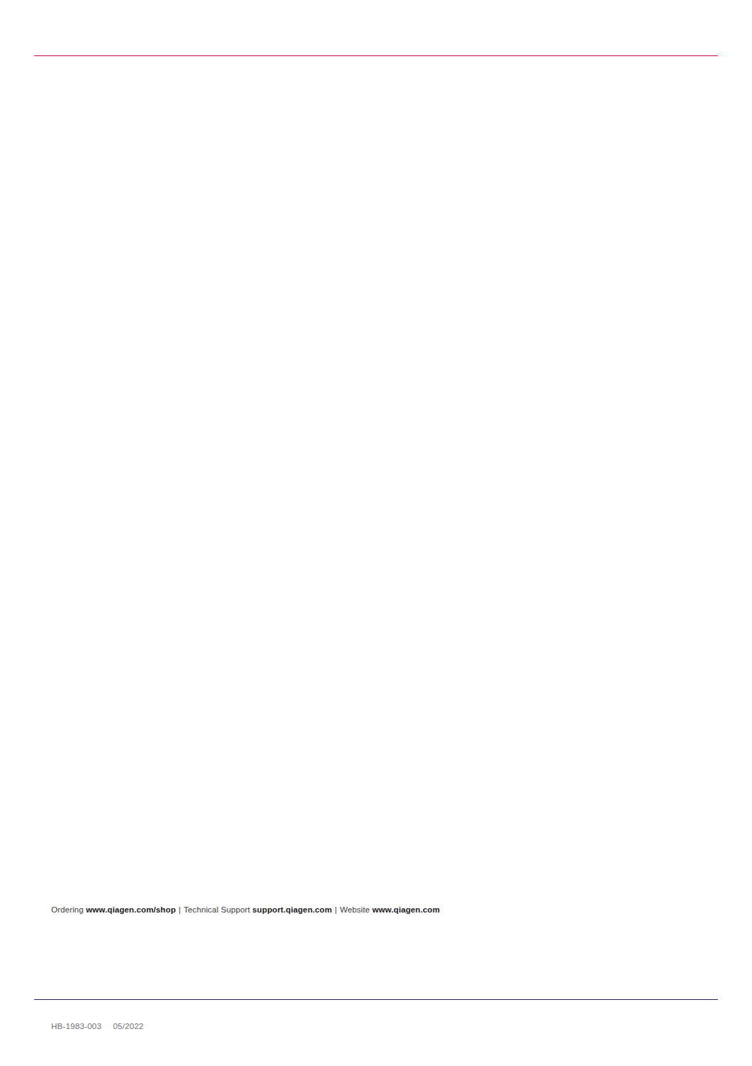Ordering www.qiagen.com/shop|Technical Support support.qiagen.com|Website www.qiagen.com
HB-1983-003 05/2022